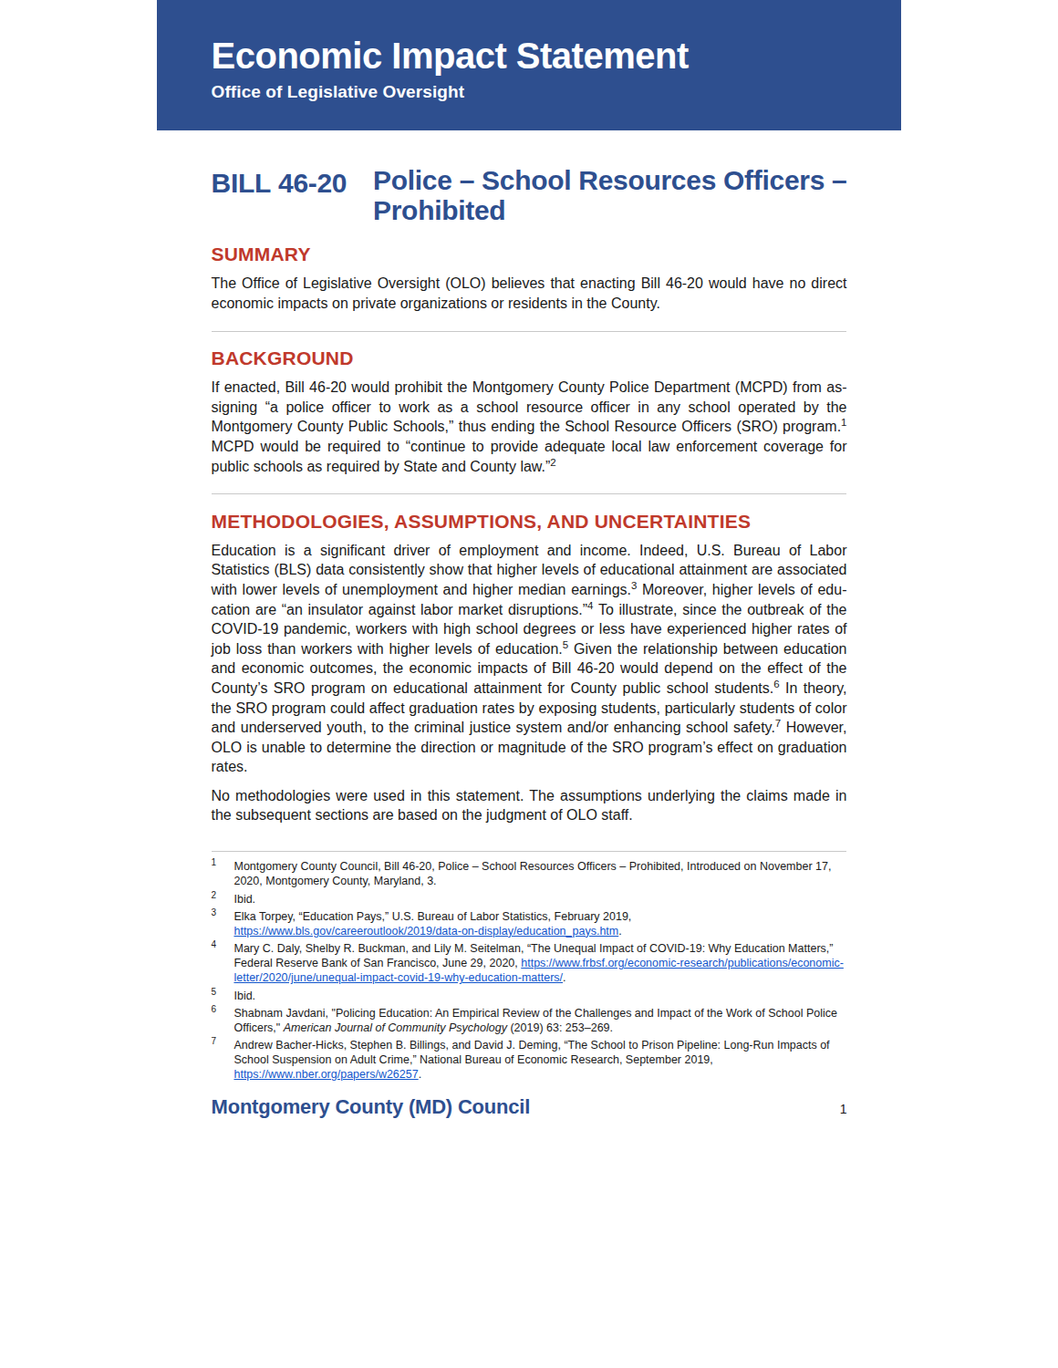Economic Impact Statement
Office of Legislative Oversight
BILL 46-20
Police – School Resources Officers – Prohibited
SUMMARY
The Office of Legislative Oversight (OLO) believes that enacting Bill 46-20 would have no direct economic impacts on private organizations or residents in the County.
BACKGROUND
If enacted, Bill 46-20 would prohibit the Montgomery County Police Department (MCPD) from assigning “a police officer to work as a school resource officer in any school operated by the Montgomery County Public Schools,” thus ending the School Resource Officers (SRO) program.1 MCPD would be required to “continue to provide adequate local law enforcement coverage for public schools as required by State and County law.”2
METHODOLOGIES, ASSUMPTIONS, AND UNCERTAINTIES
Education is a significant driver of employment and income. Indeed, U.S. Bureau of Labor Statistics (BLS) data consistently show that higher levels of educational attainment are associated with lower levels of unemployment and higher median earnings.3 Moreover, higher levels of education are “an insulator against labor market disruptions.”4 To illustrate, since the outbreak of the COVID-19 pandemic, workers with high school degrees or less have experienced higher rates of job loss than workers with higher levels of education.5 Given the relationship between education and economic outcomes, the economic impacts of Bill 46-20 would depend on the effect of the County’s SRO program on educational attainment for County public school students.6 In theory, the SRO program could affect graduation rates by exposing students, particularly students of color and underserved youth, to the criminal justice system and/or enhancing school safety.7 However, OLO is unable to determine the direction or magnitude of the SRO program’s effect on graduation rates.
No methodologies were used in this statement. The assumptions underlying the claims made in the subsequent sections are based on the judgment of OLO staff.
Montgomery County Council, Bill 46-20, Police – School Resources Officers – Prohibited, Introduced on November 17, 2020, Montgomery County, Maryland, 3.
Ibid.
Elka Torpey, “Education Pays,” U.S. Bureau of Labor Statistics, February 2019, https://www.bls.gov/careeroutlook/2019/data-on-display/education_pays.htm.
Mary C. Daly, Shelby R. Buckman, and Lily M. Seitelman, “The Unequal Impact of COVID-19: Why Education Matters,” Federal Reserve Bank of San Francisco, June 29, 2020, https://www.frbsf.org/economic-research/publications/economic-letter/2020/june/unequal-impact-covid-19-why-education-matters/.
Ibid.
Shabnam Javdani, "Policing Education: An Empirical Review of the Challenges and Impact of the Work of School Police Officers," American Journal of Community Psychology (2019) 63: 253–269.
Andrew Bacher-Hicks, Stephen B. Billings, and David J. Deming, “The School to Prison Pipeline: Long-Run Impacts of School Suspension on Adult Crime,” National Bureau of Economic Research, September 2019, https://www.nber.org/papers/w26257.
Montgomery County (MD) Council
1